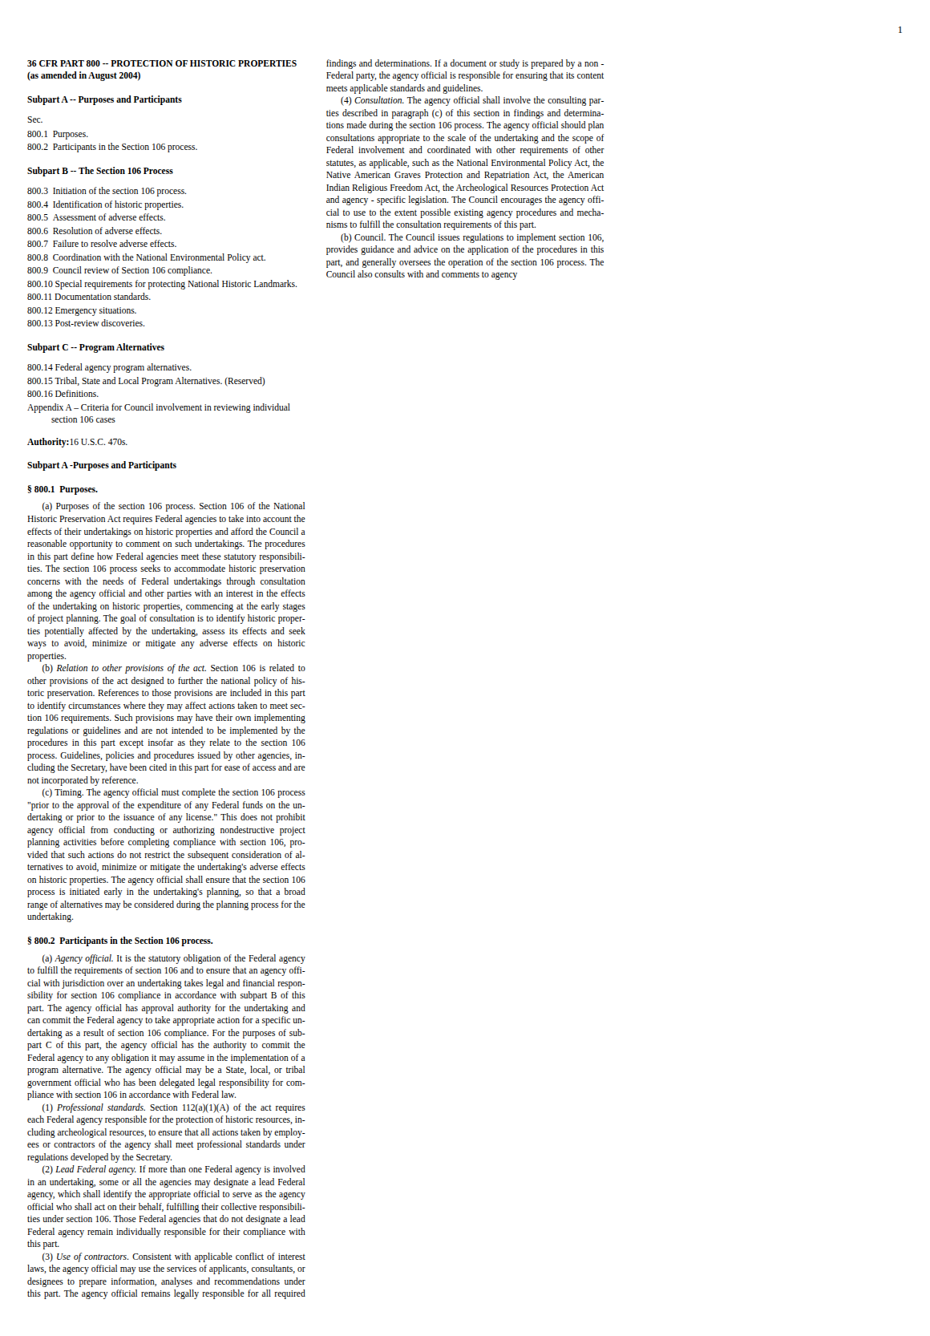1
36 CFR PART 800 -- PROTECTION OF HISTORIC PROPERTIES (as amended in August 2004)
Subpart A -- Purposes and Participants
Sec.
800.1 Purposes.
800.2 Participants in the Section 106 process.
Subpart B -- The Section 106 Process
800.3 Initiation of the section 106 process.
800.4 Identification of historic properties.
800.5 Assessment of adverse effects.
800.6 Resolution of adverse effects.
800.7 Failure to resolve adverse effects.
800.8 Coordination with the National Environmental Policy act.
800.9 Council review of Section 106 compliance.
800.10 Special requirements for protecting National Historic Landmarks.
800.11 Documentation standards.
800.12 Emergency situations.
800.13 Post-review discoveries.
Subpart C -- Program Alternatives
800.14 Federal agency program alternatives.
800.15 Tribal, State and Local Program Alternatives. (Reserved)
800.16 Definitions.
Appendix A – Criteria for Council involvement in reviewing individual section 106 cases
Authority: 16 U.S.C. 470s.
Subpart A -Purposes and Participants
§ 800.1 Purposes.
(a) Purposes of the section 106 process. Section 106 of the National Historic Preservation Act requires Federal agencies to take into account the effects of their undertakings on historic properties and afford the Council a reasonable opportunity to comment on such undertakings. The procedures in this part define how Federal agencies meet these statutory responsibilities. The section 106 process seeks to accommodate historic preservation concerns with the needs of Federal undertakings through consultation among the agency official and other parties with an interest in the effects of the undertaking on historic properties, commencing at the early stages of project planning. The goal of consultation is to identify historic properties potentially affected by the undertaking, assess its effects and seek ways to avoid, minimize or mitigate any adverse effects on historic properties.
(b) Relation to other provisions of the act. Section 106 is related to other provisions of the act designed to further the national policy of historic preservation. References to those provisions are included in this part to identify circumstances where they may affect actions taken to meet section 106 requirements. Such provisions may have their own implementing regulations or guidelines and are not intended to be implemented by the procedures in this part except insofar as they relate to the section 106 process. Guidelines, policies and procedures issued by other agencies, including the Secretary, have been cited in this part for ease of access and are not incorporated by reference.
(c) Timing. The agency official must complete the section 106 process "prior to the approval of the expenditure of any Federal funds on the undertaking or prior to the issuance of any license." This does not prohibit agency official from conducting or authorizing nondestructive project planning activities before completing compliance with section 106, provided that such actions do not restrict the subsequent consideration of alternatives to avoid, minimize or mitigate the undertaking's adverse effects on historic properties. The agency official shall ensure that the section 106 process is initiated early in the undertaking's planning, so that a broad range of alternatives may be considered during the planning process for the undertaking.
§ 800.2 Participants in the Section 106 process.
(a) Agency official. It is the statutory obligation of the Federal agency to fulfill the requirements of section 106 and to ensure that an agency official with jurisdiction over an undertaking takes legal and financial responsibility for section 106 compliance in accordance with subpart B of this part. The agency official has approval authority for the undertaking and can commit the Federal agency to take appropriate action for a specific undertaking as a result of section 106 compliance. For the purposes of subpart C of this part, the agency official has the authority to commit the Federal agency to any obligation it may assume in the implementation of a program alternative. The agency official may be a State, local, or tribal government official who has been delegated legal responsibility for compliance with section 106 in accordance with Federal law.
(1) Professional standards. Section 112(a)(1)(A) of the act requires each Federal agency responsible for the protection of historic resources, including archeological resources, to ensure that all actions taken by employees or contractors of the agency shall meet professional standards under regulations developed by the Secretary.
(2) Lead Federal agency. If more than one Federal agency is involved in an undertaking, some or all the agencies may designate a lead Federal agency, which shall identify the appropriate official to serve as the agency official who shall act on their behalf, fulfilling their collective responsibilities under section 106. Those Federal agencies that do not designate a lead Federal agency remain individually responsible for their compliance with this part.
(3) Use of contractors. Consistent with applicable conflict of interest laws, the agency official may use the services of applicants, consultants, or designees to prepare information, analyses and recommendations under this part. The agency official remains legally responsible for all required findings and determinations. If a document or study is prepared by a non -Federal party, the agency official is responsible for ensuring that its content meets applicable standards and guidelines.
(4) Consultation. The agency official shall involve the consulting parties described in paragraph (c) of this section in findings and determinations made during the section 106 process. The agency official should plan consultations appropriate to the scale of the undertaking and the scope of Federal involvement and coordinated with other requirements of other statutes, as applicable, such as the National Environmental Policy Act, the Native American Graves Protection and Repatriation Act, the American Indian Religious Freedom Act, the Archeological Resources Protection Act and agency - specific legislation. The Council encourages the agency official to use to the extent possible existing agency procedures and mechanisms to fulfill the consultation requirements of this part.
(b) Council. The Council issues regulations to implement section 106, provides guidance and advice on the application of the procedures in this part, and generally oversees the operation of the section 106 process. The Council also consults with and comments to agency